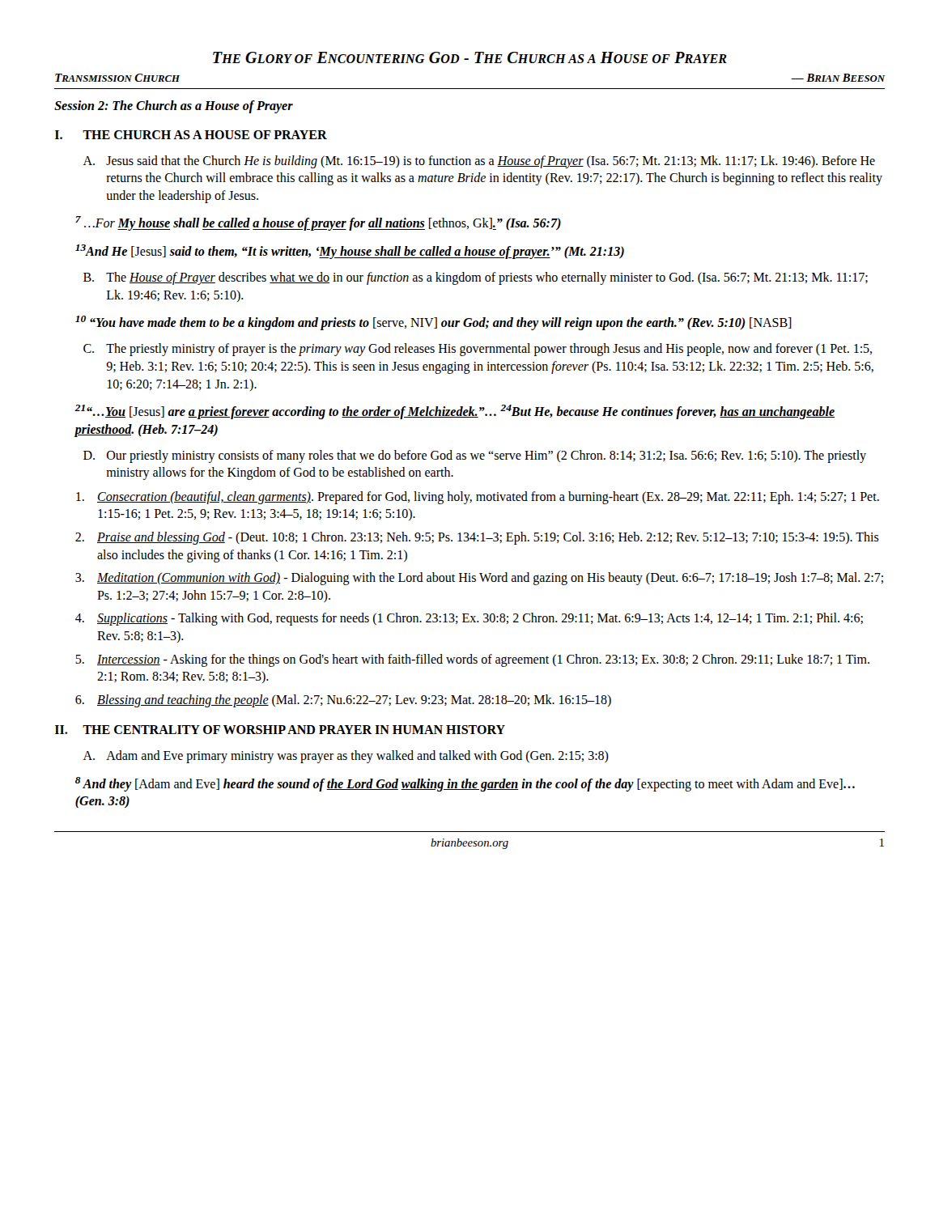THE GLORY OF ENCOUNTERING GOD - THE CHURCH AS A HOUSE OF PRAYER
TRANSMISSION CHURCH — BRIAN BEESON
Session 2: The Church as a House of Prayer
I. THE CHURCH AS A HOUSE OF PRAYER
A. Jesus said that the Church He is building (Mt. 16:15–19) is to function as a House of Prayer (Isa. 56:7; Mt. 21:13; Mk. 11:17; Lk. 19:46). Before He returns the Church will embrace this calling as it walks as a mature Bride in identity (Rev. 19:7; 22:17). The Church is beginning to reflect this reality under the leadership of Jesus.
7 …For My house shall be called a house of prayer for all nations [ethnos, Gk].” (Isa. 56:7)
13And He [Jesus] said to them, “It is written, ‘My house shall be called a house of prayer.’” (Mt. 21:13)
B. The House of Prayer describes what we do in our function as a kingdom of priests who eternally minister to God. (Isa. 56:7; Mt. 21:13; Mk. 11:17; Lk. 19:46; Rev. 1:6; 5:10).
10 “You have made them to be a kingdom and priests to [serve, NIV] our God; and they will reign upon the earth.” (Rev. 5:10) [NASB]
C. The priestly ministry of prayer is the primary way God releases His governmental power through Jesus and His people, now and forever (1 Pet. 1:5, 9; Heb. 3:1; Rev. 1:6; 5:10; 20:4; 22:5). This is seen in Jesus engaging in intercession forever (Ps. 110:4; Isa. 53:12; Lk. 22:32; 1 Tim. 2:5; Heb. 5:6, 10; 6:20; 7:14–28; 1 Jn. 2:1).
21“…You [Jesus] are a priest forever according to the order of Melchizedek.”… 24But He, because He continues forever, has an unchangeable priesthood. (Heb. 7:17–24)
D. Our priestly ministry consists of many roles that we do before God as we “serve Him” (2 Chron. 8:14; 31:2; Isa. 56:6; Rev. 1:6; 5:10). The priestly ministry allows for the Kingdom of God to be established on earth.
1. Consecration (beautiful, clean garments). Prepared for God, living holy, motivated from a burning-heart (Ex. 28–29; Mat. 22:11; Eph. 1:4; 5:27; 1 Pet. 1:15-16; 1 Pet. 2:5, 9; Rev. 1:13; 3:4–5, 18; 19:14; 1:6; 5:10).
2. Praise and blessing God - (Deut. 10:8; 1 Chron. 23:13; Neh. 9:5; Ps. 134:1–3; Eph. 5:19; Col. 3:16; Heb. 2:12; Rev. 5:12–13; 7:10; 15:3-4: 19:5). This also includes the giving of thanks (1 Cor. 14:16; 1 Tim. 2:1)
3. Meditation (Communion with God) - Dialoguing with the Lord about His Word and gazing on His beauty (Deut. 6:6–7; 17:18–19; Josh 1:7–8; Mal. 2:7; Ps. 1:2–3; 27:4; John 15:7–9; 1 Cor. 2:8–10).
4. Supplications - Talking with God, requests for needs (1 Chron. 23:13; Ex. 30:8; 2 Chron. 29:11; Mat. 6:9–13; Acts 1:4, 12–14; 1 Tim. 2:1; Phil. 4:6; Rev. 5:8; 8:1–3).
5. Intercession - Asking for the things on God's heart with faith-filled words of agreement (1 Chron. 23:13; Ex. 30:8; 2 Chron. 29:11; Luke 18:7; 1 Tim. 2:1; Rom. 8:34; Rev. 5:8; 8:1–3).
6. Blessing and teaching the people (Mal. 2:7; Nu.6:22–27; Lev. 9:23; Mat. 28:18–20; Mk. 16:15–18)
II. THE CENTRALITY OF WORSHIP AND PRAYER IN HUMAN HISTORY
A. Adam and Eve primary ministry was prayer as they walked and talked with God (Gen. 2:15; 3:8)
8 And they [Adam and Eve] heard the sound of the Lord God walking in the garden in the cool of the day [expecting to meet with Adam and Eve]… (Gen. 3:8)
brianbeeson.org 1